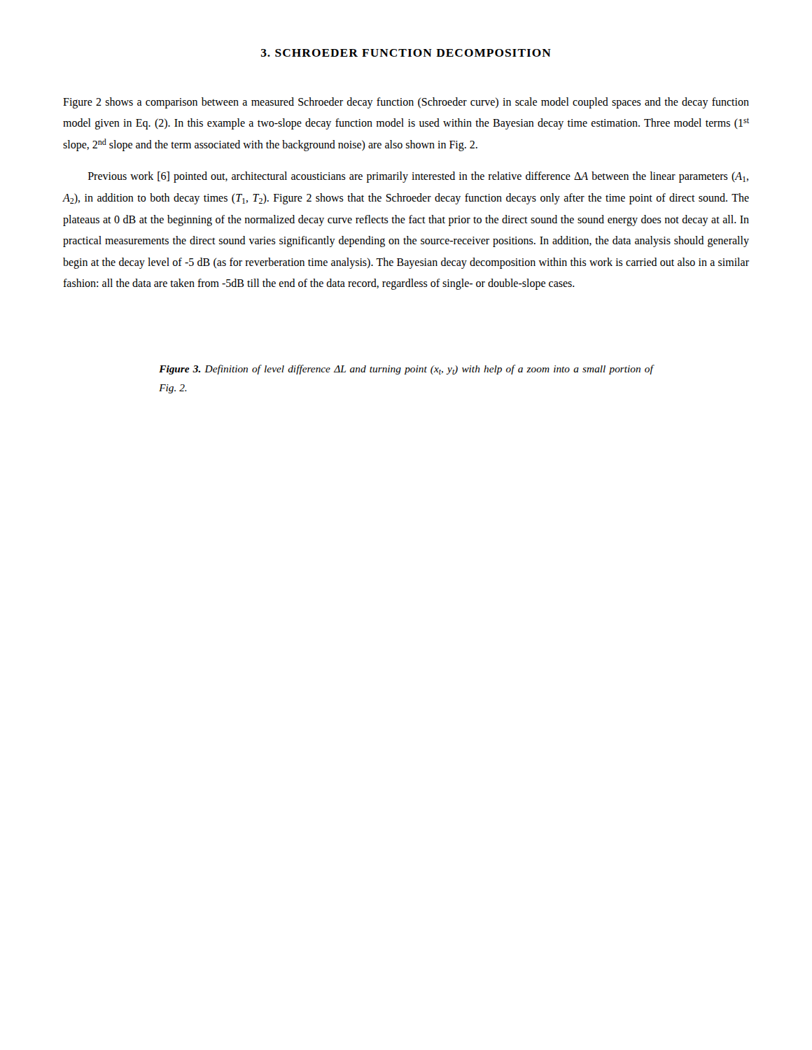3. SCHROEDER FUNCTION DECOMPOSITION
Figure 2 shows a comparison between a measured Schroeder decay function (Schroeder curve) in scale model coupled spaces and the decay function model given in Eq. (2). In this example a two-slope decay function model is used within the Bayesian decay time estimation. Three model terms (1st slope, 2nd slope and the term associated with the background noise) are also shown in Fig. 2.
Previous work [6] pointed out, architectural acousticians are primarily interested in the relative difference ΔA between the linear parameters (A1, A2), in addition to both decay times (T1, T2). Figure 2 shows that the Schroeder decay function decays only after the time point of direct sound. The plateaus at 0 dB at the beginning of the normalized decay curve reflects the fact that prior to the direct sound the sound energy does not decay at all. In practical measurements the direct sound varies significantly depending on the source-receiver positions. In addition, the data analysis should generally begin at the decay level of -5 dB (as for reverberation time analysis). The Bayesian decay decomposition within this work is carried out also in a similar fashion: all the data are taken from -5dB till the end of the data record, regardless of single- or double-slope cases.
Figure 3. Definition of level difference ΔL and turning point (xt, yt) with help of a zoom into a small portion of Fig. 2.